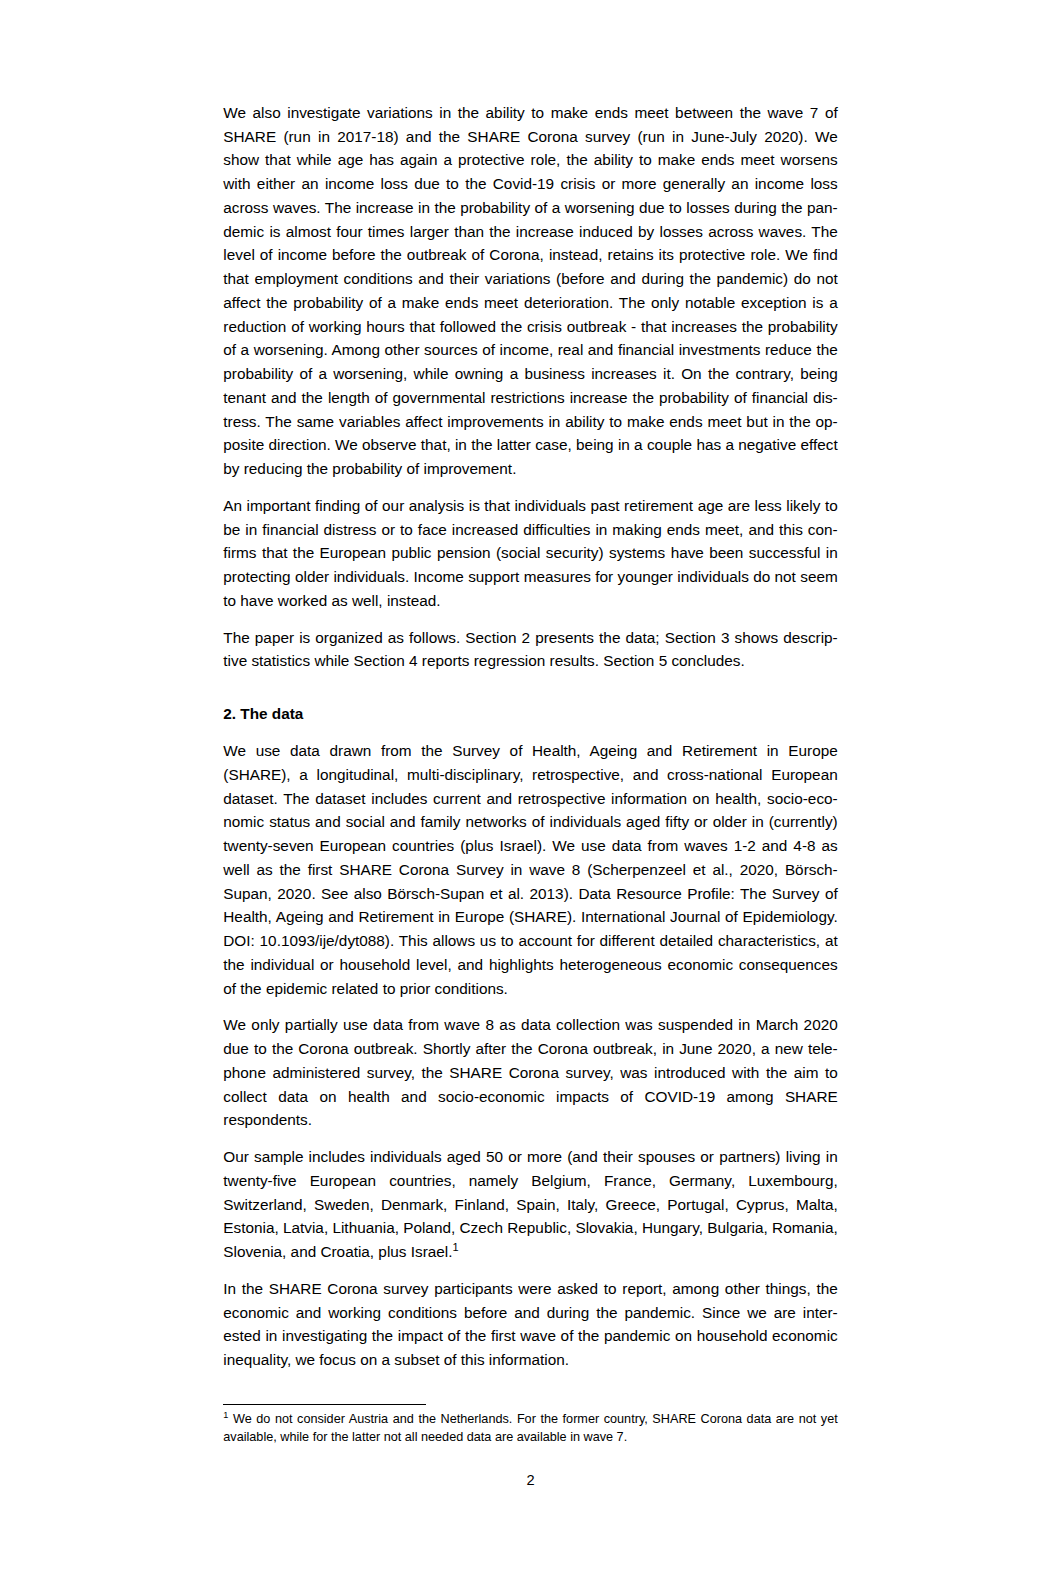We also investigate variations in the ability to make ends meet between the wave 7 of SHARE (run in 2017-18) and the SHARE Corona survey (run in June-July 2020). We show that while age has again a protective role, the ability to make ends meet worsens with either an income loss due to the Covid-19 crisis or more generally an income loss across waves. The increase in the probability of a worsening due to losses during the pandemic is almost four times larger than the increase induced by losses across waves. The level of income before the outbreak of Corona, instead, retains its protective role. We find that employment conditions and their variations (before and during the pandemic) do not affect the probability of a make ends meet deterioration. The only notable exception is a reduction of working hours that followed the crisis outbreak - that increases the probability of a worsening. Among other sources of income, real and financial investments reduce the probability of a worsening, while owning a business increases it. On the contrary, being tenant and the length of governmental restrictions increase the probability of financial distress. The same variables affect improvements in ability to make ends meet but in the opposite direction. We observe that, in the latter case, being in a couple has a negative effect by reducing the probability of improvement.
An important finding of our analysis is that individuals past retirement age are less likely to be in financial distress or to face increased difficulties in making ends meet, and this confirms that the European public pension (social security) systems have been successful in protecting older individuals. Income support measures for younger individuals do not seem to have worked as well, instead.
The paper is organized as follows. Section 2 presents the data; Section 3 shows descriptive statistics while Section 4 reports regression results. Section 5 concludes.
2. The data
We use data drawn from the Survey of Health, Ageing and Retirement in Europe (SHARE), a longitudinal, multi-disciplinary, retrospective, and cross-national European dataset. The dataset includes current and retrospective information on health, socio-economic status and social and family networks of individuals aged fifty or older in (currently) twenty-seven European countries (plus Israel). We use data from waves 1-2 and 4-8 as well as the first SHARE Corona Survey in wave 8 (Scherpenzeel et al., 2020, Börsch-Supan, 2020. See also Börsch-Supan et al. 2013). Data Resource Profile: The Survey of Health, Ageing and Retirement in Europe (SHARE). International Journal of Epidemiology. DOI: 10.1093/ije/dyt088). This allows us to account for different detailed characteristics, at the individual or household level, and highlights heterogeneous economic consequences of the epidemic related to prior conditions.
We only partially use data from wave 8 as data collection was suspended in March 2020 due to the Corona outbreak. Shortly after the Corona outbreak, in June 2020, a new telephone administered survey, the SHARE Corona survey, was introduced with the aim to collect data on health and socio-economic impacts of COVID-19 among SHARE respondents.
Our sample includes individuals aged 50 or more (and their spouses or partners) living in twenty-five European countries, namely Belgium, France, Germany, Luxembourg, Switzerland, Sweden, Denmark, Finland, Spain, Italy, Greece, Portugal, Cyprus, Malta, Estonia, Latvia, Lithuania, Poland, Czech Republic, Slovakia, Hungary, Bulgaria, Romania, Slovenia, and Croatia, plus Israel.1
In the SHARE Corona survey participants were asked to report, among other things, the economic and working conditions before and during the pandemic. Since we are interested in investigating the impact of the first wave of the pandemic on household economic inequality, we focus on a subset of this information.
1 We do not consider Austria and the Netherlands. For the former country, SHARE Corona data are not yet available, while for the latter not all needed data are available in wave 7.
2